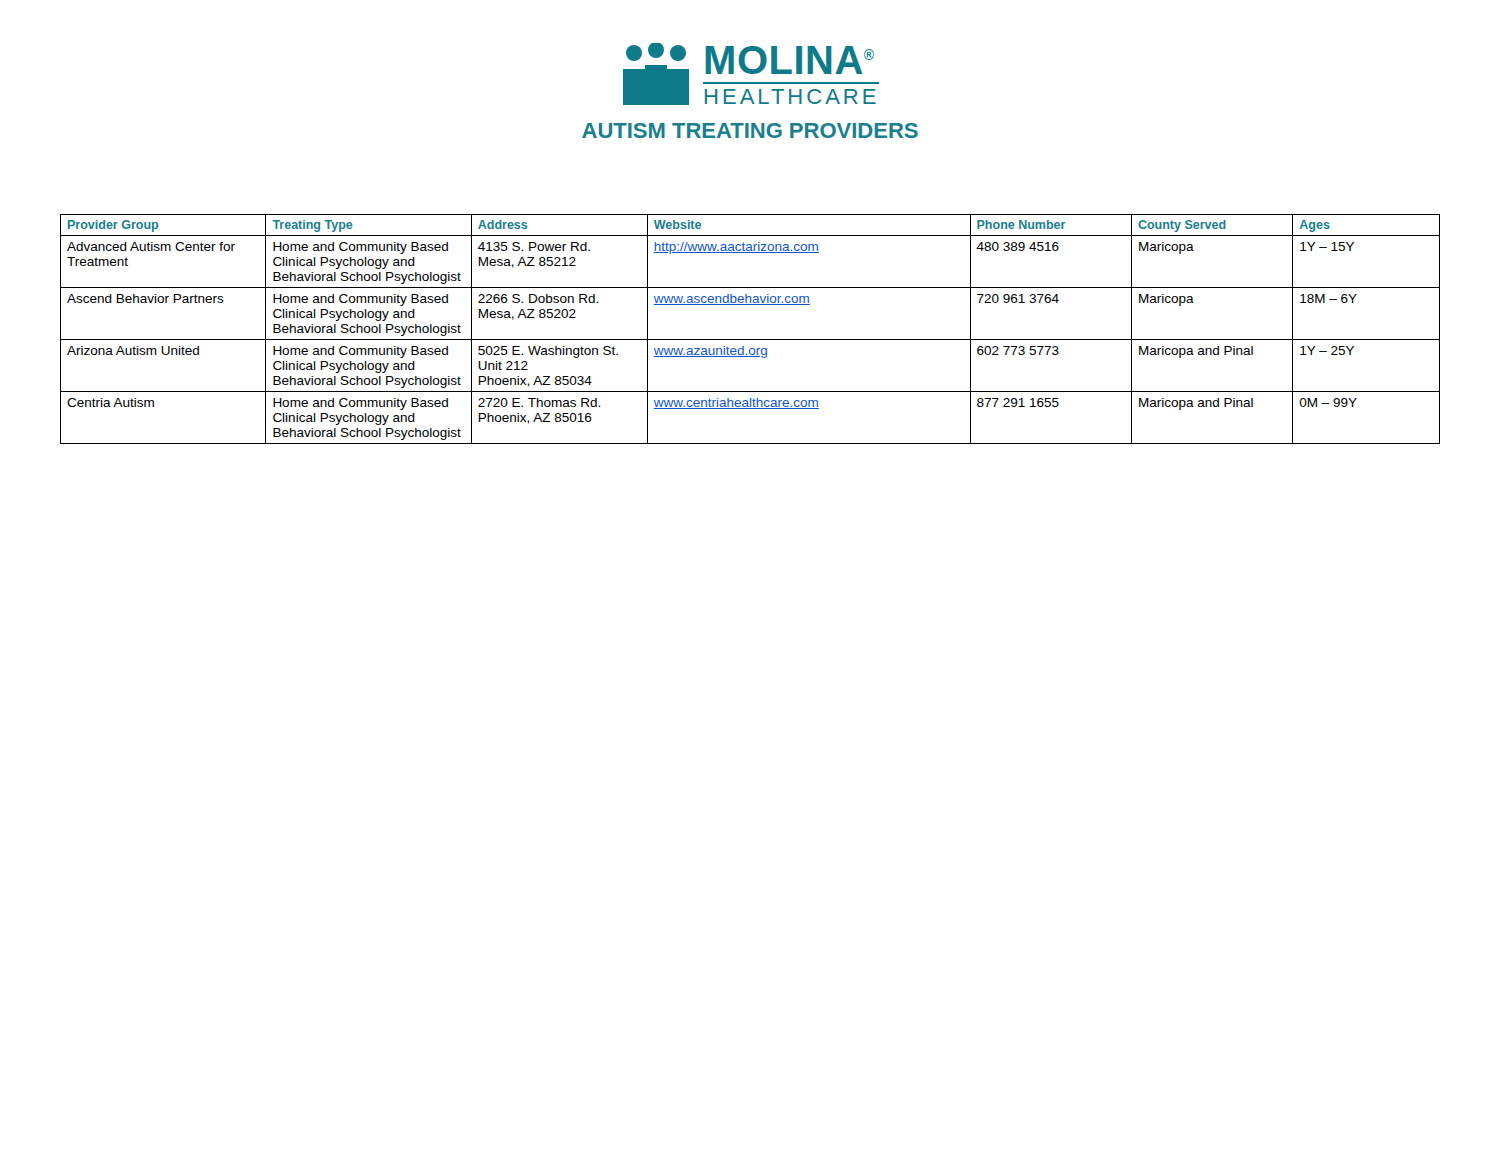MOLINA®
HEALTHCARE
AUTISM TREATING PROVIDERS
| Provider Group | Treating Type | Address | Website | Phone Number | County Served | Ages |
| --- | --- | --- | --- | --- | --- | --- |
| Advanced Autism Center for Treatment | Home and Community Based Clinical Psychology and Behavioral School Psychologist | 4135 S. Power Rd. Mesa, AZ 85212 | http://www.aactarizona.com | 480 389 4516 | Maricopa | 1Y – 15Y |
| Ascend Behavior Partners | Home and Community Based Clinical Psychology and Behavioral School Psychologist | 2266 S. Dobson Rd. Mesa, AZ 85202 | www.ascendbehavior.com | 720 961 3764 | Maricopa | 18M – 6Y |
| Arizona Autism United | Home and Community Based Clinical Psychology and Behavioral School Psychologist | 5025 E. Washington St. Unit 212 Phoenix, AZ 85034 | www.azaunited.org | 602 773 5773 | Maricopa and Pinal | 1Y – 25Y |
| Centria Autism | Home and Community Based Clinical Psychology and Behavioral School Psychologist | 2720 E. Thomas Rd. Phoenix, AZ 85016 | www.centriahealthcare.com | 877 291 1655 | Maricopa and Pinal | 0M – 99Y |